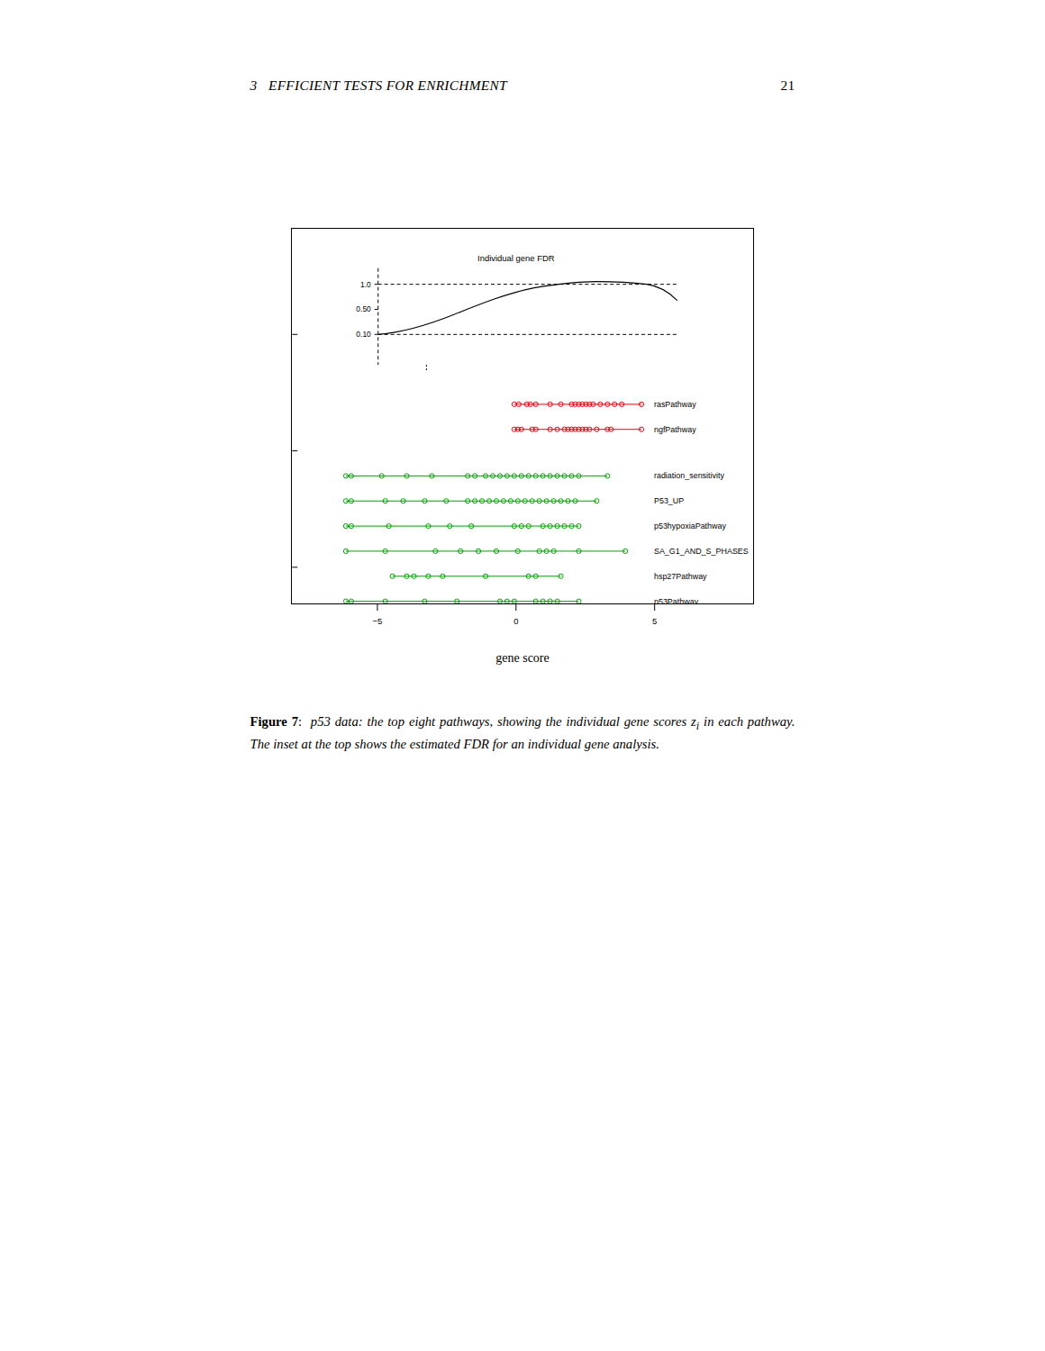3 EFFICIENT TESTS FOR ENRICHMENT
21
5 5 0 −5 Individual gene FDR 1.0 0.50 0.10 rasPathway ngfPathway radiation_sensitivity P53_UP p53hypoxiaPathway SA_G1_AND_S_PHASES hsp27Pathway p53Pathway
−5 0 5
gene score
Figure 7: p53 data: the top eight pathways, showing the individual gene scores zi in each pathway. The inset at the top shows the estimated FDR for an individual gene analysis.